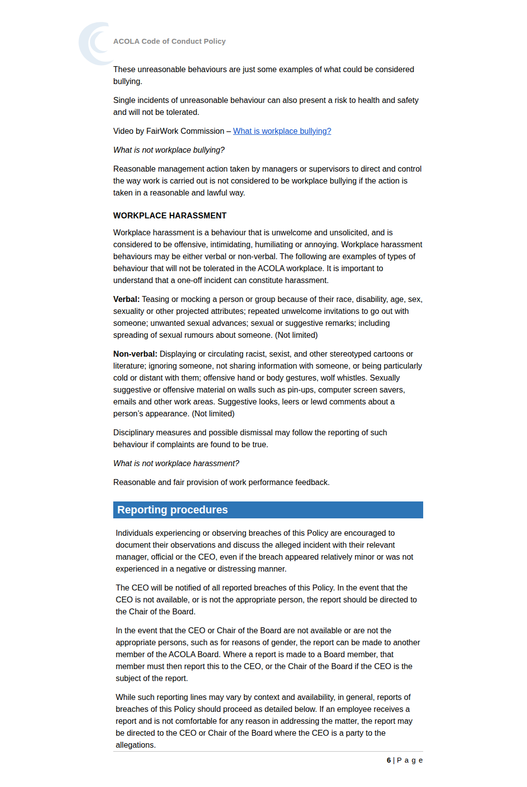ACOLA Code of Conduct Policy
These unreasonable behaviours are just some examples of what could be considered bullying.
Single incidents of unreasonable behaviour can also present a risk to health and safety and will not be tolerated.
Video by FairWork Commission – What is workplace bullying?
What is not workplace bullying?
Reasonable management action taken by managers or supervisors to direct and control the way work is carried out is not considered to be workplace bullying if the action is taken in a reasonable and lawful way.
WORKPLACE HARASSMENT
Workplace harassment is a behaviour that is unwelcome and unsolicited, and is considered to be offensive, intimidating, humiliating or annoying. Workplace harassment behaviours may be either verbal or non-verbal. The following are examples of types of behaviour that will not be tolerated in the ACOLA workplace. It is important to understand that a one-off incident can constitute harassment.
Verbal: Teasing or mocking a person or group because of their race, disability, age, sex, sexuality or other projected attributes; repeated unwelcome invitations to go out with someone; unwanted sexual advances; sexual or suggestive remarks; including spreading of sexual rumours about someone. (Not limited)
Non-verbal: Displaying or circulating racist, sexist, and other stereotyped cartoons or literature; ignoring someone, not sharing information with someone, or being particularly cold or distant with them; offensive hand or body gestures, wolf whistles. Sexually suggestive or offensive material on walls such as pin-ups, computer screen savers, emails and other work areas. Suggestive looks, leers or lewd comments about a person’s appearance. (Not limited)
Disciplinary measures and possible dismissal may follow the reporting of such behaviour if complaints are found to be true.
What is not workplace harassment?
Reasonable and fair provision of work performance feedback.
Reporting procedures
Individuals experiencing or observing breaches of this Policy are encouraged to document their observations and discuss the alleged incident with their relevant manager, official or the CEO, even if the breach appeared relatively minor or was not experienced in a negative or distressing manner.
The CEO will be notified of all reported breaches of this Policy. In the event that the CEO is not available, or is not the appropriate person, the report should be directed to the Chair of the Board.
In the event that the CEO or Chair of the Board are not available or are not the appropriate persons, such as for reasons of gender, the report can be made to another member of the ACOLA Board. Where a report is made to a Board member, that member must then report this to the CEO, or the Chair of the Board if the CEO is the subject of the report.
While such reporting lines may vary by context and availability, in general, reports of breaches of this Policy should proceed as detailed below. If an employee receives a report and is not comfortable for any reason in addressing the matter, the report may be directed to the CEO or Chair of the Board where the CEO is a party to the allegations.
6 | P a g e